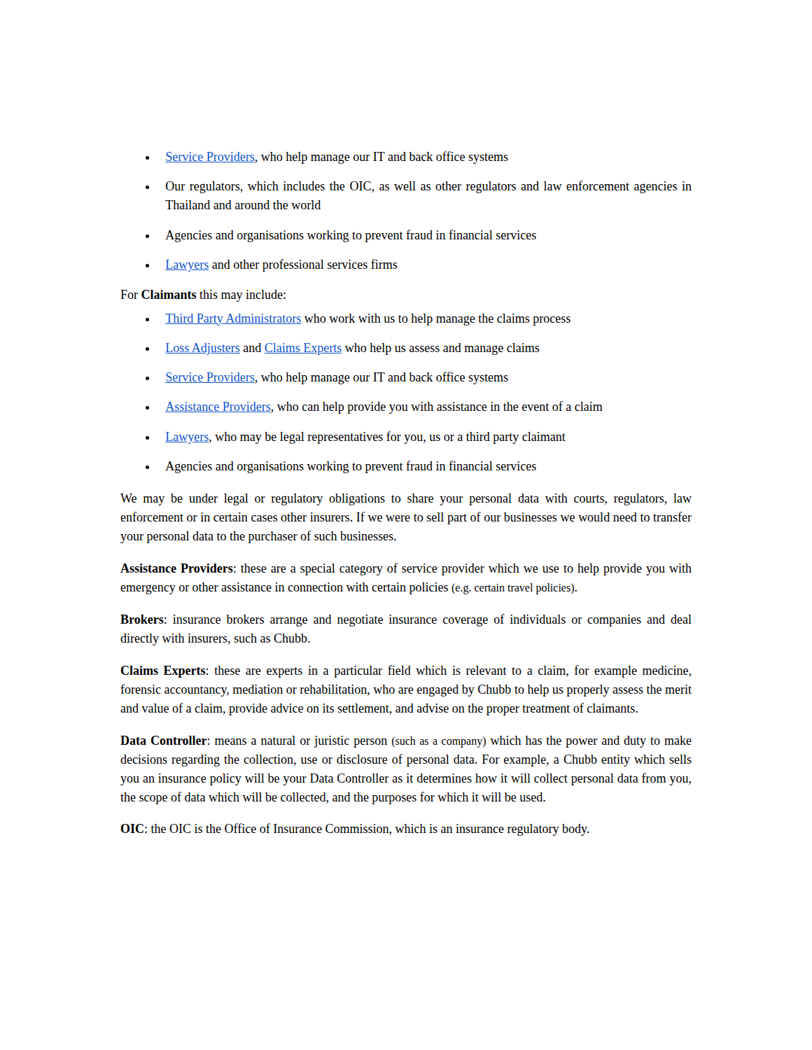Service Providers, who help manage our IT and back office systems
Our regulators, which includes the OIC, as well as other regulators and law enforcement agencies in Thailand and around the world
Agencies and organisations working to prevent fraud in financial services
Lawyers and other professional services firms
For Claimants this may include:
Third Party Administrators who work with us to help manage the claims process
Loss Adjusters and Claims Experts who help us assess and manage claims
Service Providers, who help manage our IT and back office systems
Assistance Providers, who can help provide you with assistance in the event of a claim
Lawyers, who may be legal representatives for you, us or a third party claimant
Agencies and organisations working to prevent fraud in financial services
We may be under legal or regulatory obligations to share your personal data with courts, regulators, law enforcement or in certain cases other insurers. If we were to sell part of our businesses we would need to transfer your personal data to the purchaser of such businesses.
Assistance Providers: these are a special category of service provider which we use to help provide you with emergency or other assistance in connection with certain policies (e.g. certain travel policies).
Brokers: insurance brokers arrange and negotiate insurance coverage of individuals or companies and deal directly with insurers, such as Chubb.
Claims Experts: these are experts in a particular field which is relevant to a claim, for example medicine, forensic accountancy, mediation or rehabilitation, who are engaged by Chubb to help us properly assess the merit and value of a claim, provide advice on its settlement, and advise on the proper treatment of claimants.
Data Controller: means a natural or juristic person (such as a company) which has the power and duty to make decisions regarding the collection, use or disclosure of personal data. For example, a Chubb entity which sells you an insurance policy will be your Data Controller as it determines how it will collect personal data from you, the scope of data which will be collected, and the purposes for which it will be used.
OIC: the OIC is the Office of Insurance Commission, which is an insurance regulatory body.